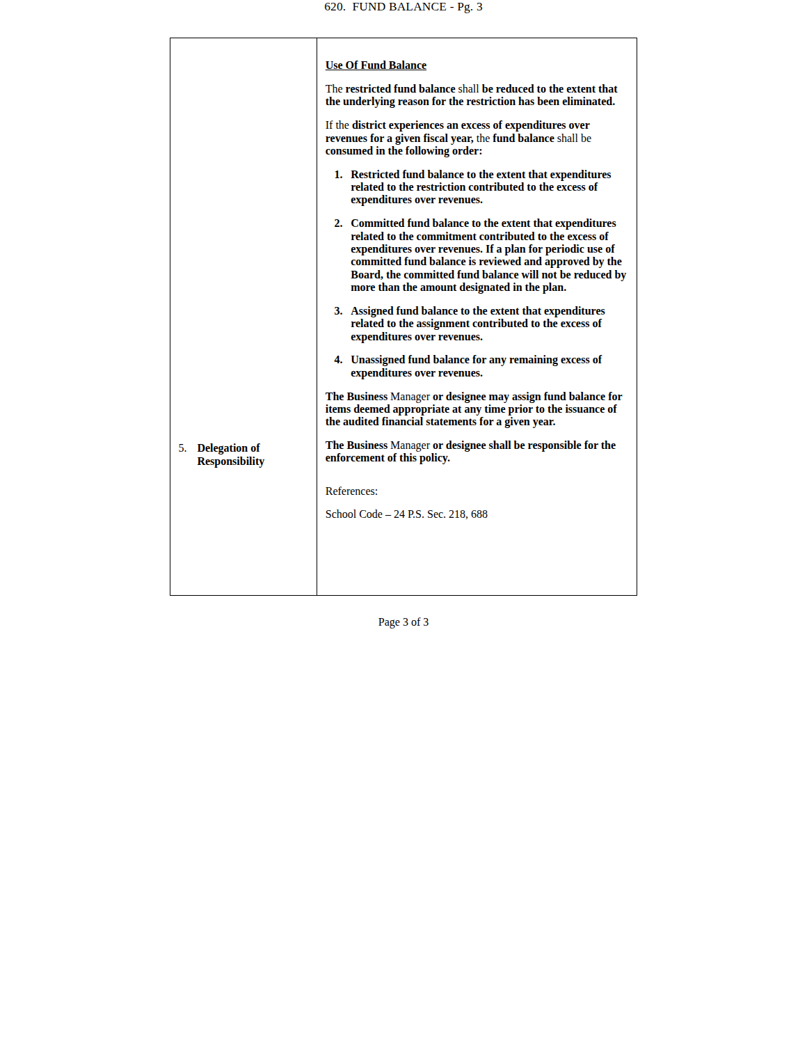620. FUND BALANCE - Pg. 3
| 5. Delegation of Responsibility | Use Of Fund Balance The restricted fund balance shall be reduced to the extent that the underlying reason for the restriction has been eliminated. If the district experiences an excess of expenditures over revenues for a given fiscal year, the fund balance shall be consumed in the following order: Restricted fund balance to the extent that expenditures related to the restriction contributed to the excess of expenditures over revenues. Committed fund balance to the extent that expenditures related to the commitment contributed to the excess of expenditures over revenues. If a plan for periodic use of committed fund balance is reviewed and approved by the Board, the committed fund balance will not be reduced by more than the amount designated in the plan. Assigned fund balance to the extent that expenditures related to the assignment contributed to the excess of expenditures over revenues. Unassigned fund balance for any remaining excess of expenditures over revenues. The Business Manager or designee may assign fund balance for items deemed appropriate at any time prior to the issuance of the audited financial statements for a given year. The Business Manager or designee shall be responsible for the enforcement of this policy. References: School Code – 24 P.S. Sec. 218, 688 |
Page 3 of 3